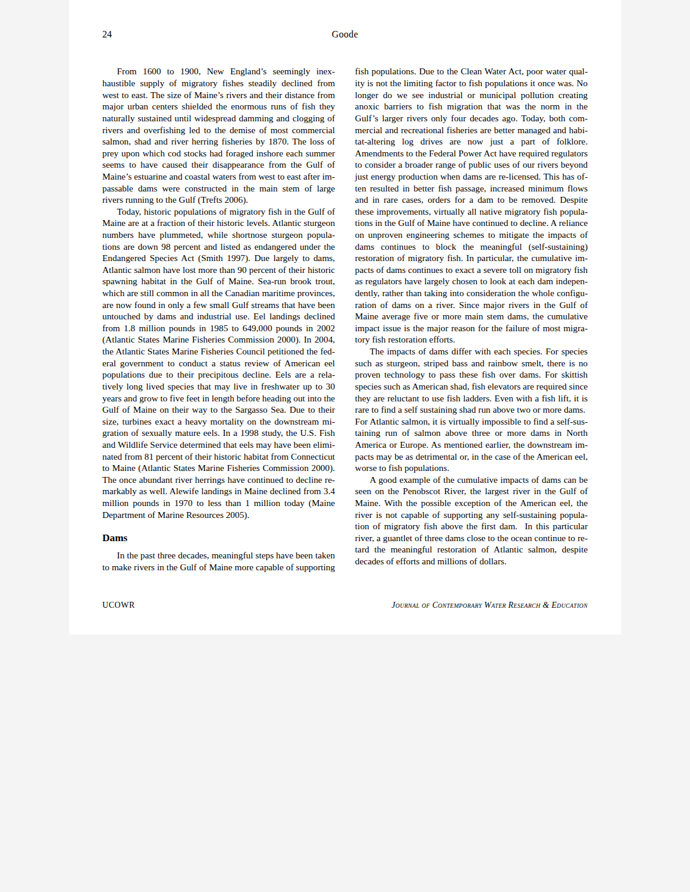24
Goode
From 1600 to 1900, New England’s seemingly inexhaustible supply of migratory fishes steadily declined from west to east. The size of Maine’s rivers and their distance from major urban centers shielded the enormous runs of fish they naturally sustained until widespread damming and clogging of rivers and overfishing led to the demise of most commercial salmon, shad and river herring fisheries by 1870. The loss of prey upon which cod stocks had foraged inshore each summer seems to have caused their disappearance from the Gulf of Maine’s estuarine and coastal waters from west to east after impassable dams were constructed in the main stem of large rivers running to the Gulf (Trefts 2006).
Today, historic populations of migratory fish in the Gulf of Maine are at a fraction of their historic levels. Atlantic sturgeon numbers have plummeted, while shortnose sturgeon populations are down 98 percent and listed as endangered under the Endangered Species Act (Smith 1997). Due largely to dams, Atlantic salmon have lost more than 90 percent of their historic spawning habitat in the Gulf of Maine. Sea-run brook trout, which are still common in all the Canadian maritime provinces, are now found in only a few small Gulf streams that have been untouched by dams and industrial use. Eel landings declined from 1.8 million pounds in 1985 to 649,000 pounds in 2002 (Atlantic States Marine Fisheries Commission 2000). In 2004, the Atlantic States Marine Fisheries Council petitioned the federal government to conduct a status review of American eel populations due to their precipitous decline. Eels are a relatively long lived species that may live in freshwater up to 30 years and grow to five feet in length before heading out into the Gulf of Maine on their way to the Sargasso Sea. Due to their size, turbines exact a heavy mortality on the downstream migration of sexually mature eels. In a 1998 study, the U.S. Fish and Wildlife Service determined that eels may have been eliminated from 81 percent of their historic habitat from Connecticut to Maine (Atlantic States Marine Fisheries Commission 2000). The once abundant river herrings have continued to decline remarkably as well. Alewife landings in Maine declined from 3.4 million pounds in 1970 to less than 1 million today (Maine Department of Marine Resources 2005).
Dams
In the past three decades, meaningful steps have been taken to make rivers in the Gulf of Maine more capable of supporting fish populations. Due to the Clean Water Act, poor water quality is not the limiting factor to fish populations it once was. No longer do we see industrial or municipal pollution creating anoxic barriers to fish migration that was the norm in the Gulf’s larger rivers only four decades ago. Today, both commercial and recreational fisheries are better managed and habitat-altering log drives are now just a part of folklore. Amendments to the Federal Power Act have required regulators to consider a broader range of public uses of our rivers beyond just energy production when dams are re-licensed. This has often resulted in better fish passage, increased minimum flows and in rare cases, orders for a dam to be removed. Despite these improvements, virtually all native migratory fish populations in the Gulf of Maine have continued to decline. A reliance on unproven engineering schemes to mitigate the impacts of dams continues to block the meaningful (self-sustaining) restoration of migratory fish. In particular, the cumulative impacts of dams continues to exact a severe toll on migratory fish as regulators have largely chosen to look at each dam independently, rather than taking into consideration the whole configuration of dams on a river. Since major rivers in the Gulf of Maine average five or more main stem dams, the cumulative impact issue is the major reason for the failure of most migratory fish restoration efforts.
The impacts of dams differ with each species. For species such as sturgeon, striped bass and rainbow smelt, there is no proven technology to pass these fish over dams. For skittish species such as American shad, fish elevators are required since they are reluctant to use fish ladders. Even with a fish lift, it is rare to find a self sustaining shad run above two or more dams. For Atlantic salmon, it is virtually impossible to find a self-sustaining run of salmon above three or more dams in North America or Europe. As mentioned earlier, the downstream impacts may be as detrimental or, in the case of the American eel, worse to fish populations.
A good example of the cumulative impacts of dams can be seen on the Penobscot River, the largest river in the Gulf of Maine. With the possible exception of the American eel, the river is not capable of supporting any self-sustaining population of migratory fish above the first dam. In this particular river, a guantlet of three dams close to the ocean continue to retard the meaningful restoration of Atlantic salmon, despite decades of efforts and millions of dollars.
UCOWR
Journal of Contemporary Water Research & Education